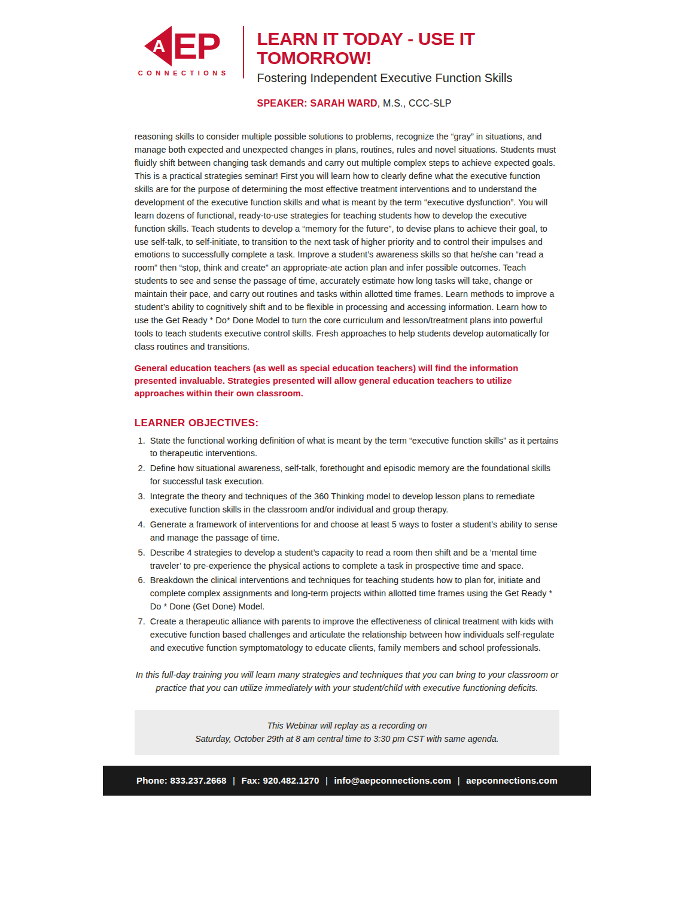EP
CONNECTIONS
LEARN IT TODAY - USE IT TOMORROW!
Fostering Independent Executive Function Skills
SPEAKER: SARAH WARD, M.S., CCC-SLP
reasoning skills to consider multiple possible solutions to problems, recognize the “gray” in situations, and manage both expected and unexpected changes in plans, routines, rules and novel situations. Students must fluidly shift between changing task demands and carry out multiple complex steps to achieve expected goals. This is a practical strategies seminar! First you will learn how to clearly define what the executive function skills are for the purpose of determining the most effective treatment interventions and to understand the development of the executive function skills and what is meant by the term “executive dysfunction”. You will learn dozens of functional, ready-to-use strategies for teaching students how to develop the executive function skills. Teach students to develop a “memory for the future”, to devise plans to achieve their goal, to use self-talk, to self-initiate, to transition to the next task of higher priority and to control their impulses and emotions to successfully complete a task. Improve a student’s awareness skills so that he/she can “read a room” then “stop, think and create” an appropriate-ate action plan and infer possible outcomes. Teach students to see and sense the passage of time, accurately estimate how long tasks will take, change or maintain their pace, and carry out routines and tasks within allotted time frames. Learn methods to improve a student’s ability to cognitively shift and to be flexible in processing and accessing information. Learn how to use the Get Ready * Do* Done Model to turn the core curriculum and lesson/treatment plans into powerful tools to teach students executive control skills. Fresh approaches to help students develop automatically for class routines and transitions.
General education teachers (as well as special education teachers) will find the information presented invaluable. Strategies presented will allow general education teachers to utilize approaches within their own classroom.
LEARNER OBJECTIVES:
State the functional working definition of what is meant by the term “executive function skills” as it pertains to therapeutic interventions.
Define how situational awareness, self-talk, forethought and episodic memory are the foundational skills for successful task execution.
Integrate the theory and techniques of the 360 Thinking model to develop lesson plans to remediate executive function skills in the classroom and/or individual and group therapy.
Generate a framework of interventions for and choose at least 5 ways to foster a student’s ability to sense and manage the passage of time.
Describe 4 strategies to develop a student’s capacity to read a room then shift and be a ‘mental time traveler’ to pre-experience the physical actions to complete a task in prospective time and space.
Breakdown the clinical interventions and techniques for teaching students how to plan for, initiate and complete complex assignments and long-term projects within allotted time frames using the Get Ready * Do * Done (Get Done) Model.
Create a therapeutic alliance with parents to improve the effectiveness of clinical treatment with kids with executive function based challenges and articulate the relationship between how individuals self-regulate and executive function symptomatology to educate clients, family members and school professionals.
In this full-day training you will learn many strategies and techniques that you can bring to your classroom or practice that you can utilize immediately with your student/child with executive functioning deficits.
This Webinar will replay as a recording on
Saturday, October 29th at 8 am central time to 3:30 pm CST with same agenda.
Phone: 833.237.2668 | Fax: 920.482.1270 | info@aepconnections.com | aepconnections.com